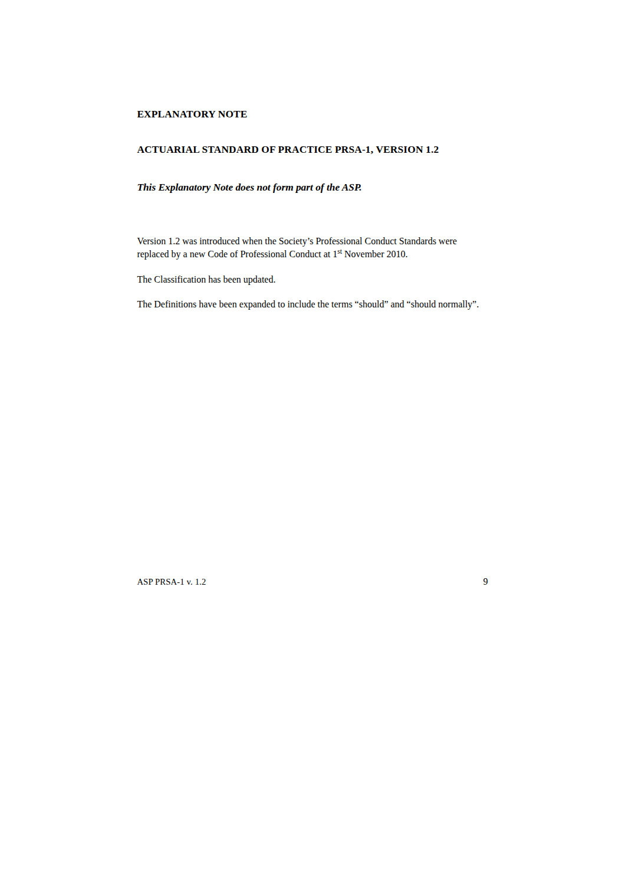EXPLANATORY NOTE
ACTUARIAL STANDARD OF PRACTICE PRSA-1, VERSION 1.2
This Explanatory Note does not form part of the ASP.
Version 1.2 was introduced when the Society’s Professional Conduct Standards were replaced by a new Code of Professional Conduct at 1st November 2010.
The Classification has been updated.
The Definitions have been expanded to include the terms “should” and “should normally”.
ASP PRSA-1 v. 1.2 9